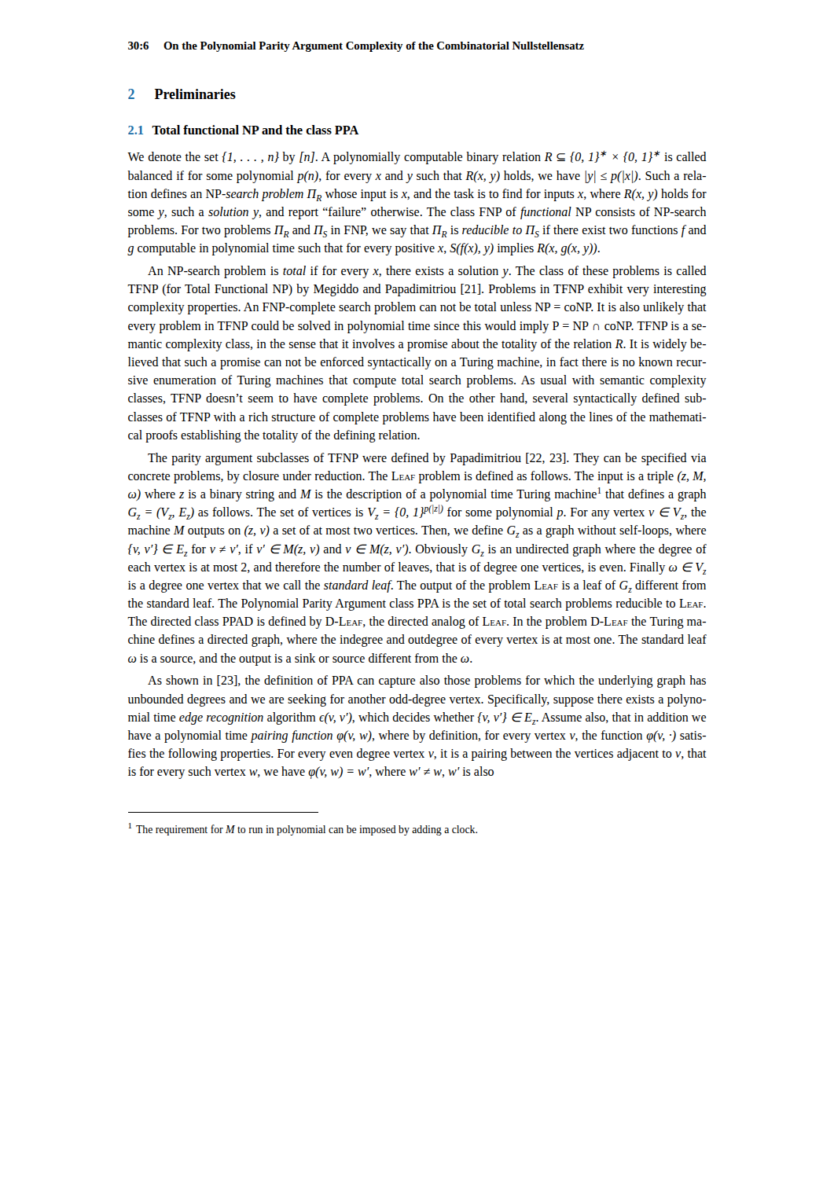30:6 On the Polynomial Parity Argument Complexity of the Combinatorial Nullstellensatz
2 Preliminaries
2.1 Total functional NP and the class PPA
We denote the set {1, . . . , n} by [n]. A polynomially computable binary relation R ⊆ {0, 1}∗ × {0, 1}∗ is called balanced if for some polynomial p(n), for every x and y such that R(x, y) holds, we have |y| ≤ p(|x|). Such a relation defines an NP-search problem ΠR whose input is x, and the task is to find for inputs x, where R(x, y) holds for some y, such a solution y, and report “failure” otherwise. The class FNP of functional NP consists of NP-search problems. For two problems ΠR and ΠS in FNP, we say that ΠR is reducible to ΠS if there exist two functions f and g computable in polynomial time such that for every positive x, S(f(x), y) implies R(x, g(x, y)).
An NP-search problem is total if for every x, there exists a solution y. The class of these problems is called TFNP (for Total Functional NP) by Megiddo and Papadimitriou [21]. Problems in TFNP exhibit very interesting complexity properties. An FNP-complete search problem can not be total unless NP = coNP. It is also unlikely that every problem in TFNP could be solved in polynomial time since this would imply P = NP ∩ coNP. TFNP is a semantic complexity class, in the sense that it involves a promise about the totality of the relation R. It is widely believed that such a promise can not be enforced syntactically on a Turing machine, in fact there is no known recursive enumeration of Turing machines that compute total search problems. As usual with semantic complexity classes, TFNP doesn’t seem to have complete problems. On the other hand, several syntactically defined subclasses of TFNP with a rich structure of complete problems have been identified along the lines of the mathematical proofs establishing the totality of the defining relation.
The parity argument subclasses of TFNP were defined by Papadimitriou [22, 23]. They can be specified via concrete problems, by closure under reduction. The Leaf problem is defined as follows. The input is a triple (z, M, ω) where z is a binary string and M is the description of a polynomial time Turing machine1 that defines a graph Gz = (Vz, Ez) as follows. The set of vertices is Vz = {0, 1}p(|z|) for some polynomial p. For any vertex v ∈ Vz, the machine M outputs on (z, v) a set of at most two vertices. Then, we define Gz as a graph without self-loops, where {v, v′} ∈ Ez for v ≠ v′, if v′ ∈ M(z, v) and v ∈ M(z, v′). Obviously Gz is an undirected graph where the degree of each vertex is at most 2, and therefore the number of leaves, that is of degree one vertices, is even. Finally ω ∈ Vz is a degree one vertex that we call the standard leaf. The output of the problem Leaf is a leaf of Gz different from the standard leaf. The Polynomial Parity Argument class PPA is the set of total search problems reducible to Leaf. The directed class PPAD is defined by D-Leaf, the directed analog of Leaf. In the problem D-Leaf the Turing machine defines a directed graph, where the indegree and outdegree of every vertex is at most one. The standard leaf ω is a source, and the output is a sink or source different from the ω.
As shown in [23], the definition of PPA can capture also those problems for which the underlying graph has unbounded degrees and we are seeking for another odd-degree vertex. Specifically, suppose there exists a polynomial time edge recognition algorithm ϵ(v, v′), which decides whether {v, v′} ∈ Ez. Assume also, that in addition we have a polynomial time pairing function φ(v, w), where by definition, for every vertex v, the function φ(v, ·) satisfies the following properties. For every even degree vertex v, it is a pairing between the vertices adjacent to v, that is for every such vertex w, we have φ(v, w) = w′, where w′ ≠ w, w′ is also
1 The requirement for M to run in polynomial can be imposed by adding a clock.